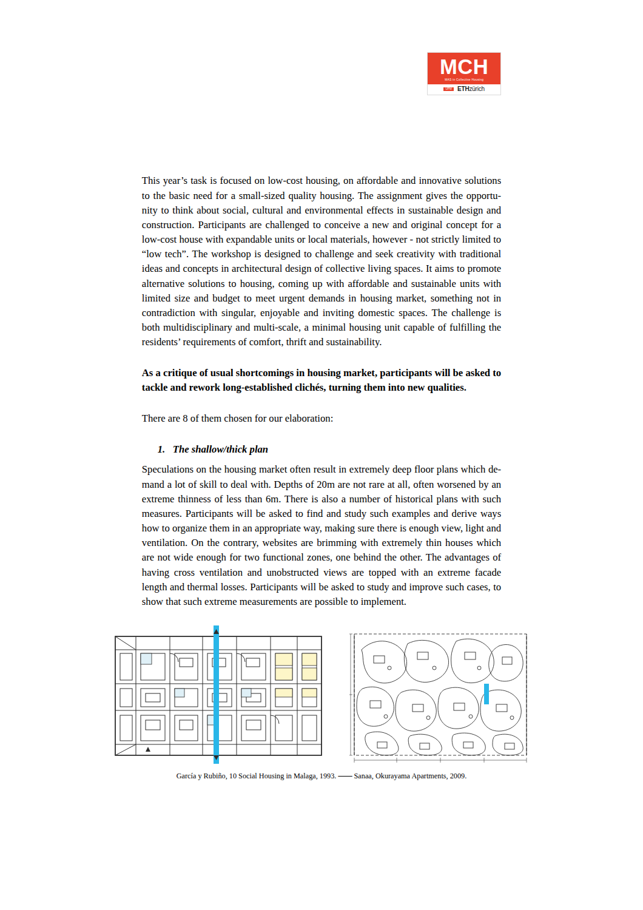MCH
MAS in Collective Housing
UPM ETHzürich
This year’s task is focused on low-cost housing, on affordable and innovative solutions to the basic need for a small-sized quality housing. The assignment gives the opportunity to think about social, cultural and environmental effects in sustainable design and construction. Participants are challenged to conceive a new and original concept for a low-cost house with expandable units or local materials, however - not strictly limited to “low tech”. The workshop is designed to challenge and seek creativity with traditional ideas and concepts in architectural design of collective living spaces. It aims to promote alternative solutions to housing, coming up with affordable and sustainable units with limited size and budget to meet urgent demands in housing market, something not in contradiction with singular, enjoyable and inviting domestic spaces. The challenge is both multidisciplinary and multi-scale, a minimal housing unit capable of fulfilling the residents’ requirements of comfort, thrift and sustainability.
As a critique of usual shortcomings in housing market, participants will be asked to tackle and rework long-established clichés, turning them into new qualities.
There are 8 of them chosen for our elaboration:
1. The shallow/thick plan
Speculations on the housing market often result in extremely deep floor plans which demand a lot of skill to deal with. Depths of 20m are not rare at all, often worsened by an extreme thinness of less than 6m. There is also a number of historical plans with such measures. Participants will be asked to find and study such examples and derive ways how to organize them in an appropriate way, making sure there is enough view, light and ventilation. On the contrary, websites are brimming with extremely thin houses which are not wide enough for two functional zones, one behind the other. The advantages of having cross ventilation and unobstructed views are topped with an extreme facade length and thermal losses. Participants will be asked to study and improve such cases, to show that such extreme measurements are possible to implement.
García y Rubiño, 10 Social Housing in Malaga, 1993. ⸺ Sanaa, Okurayama Apartments, 2009.